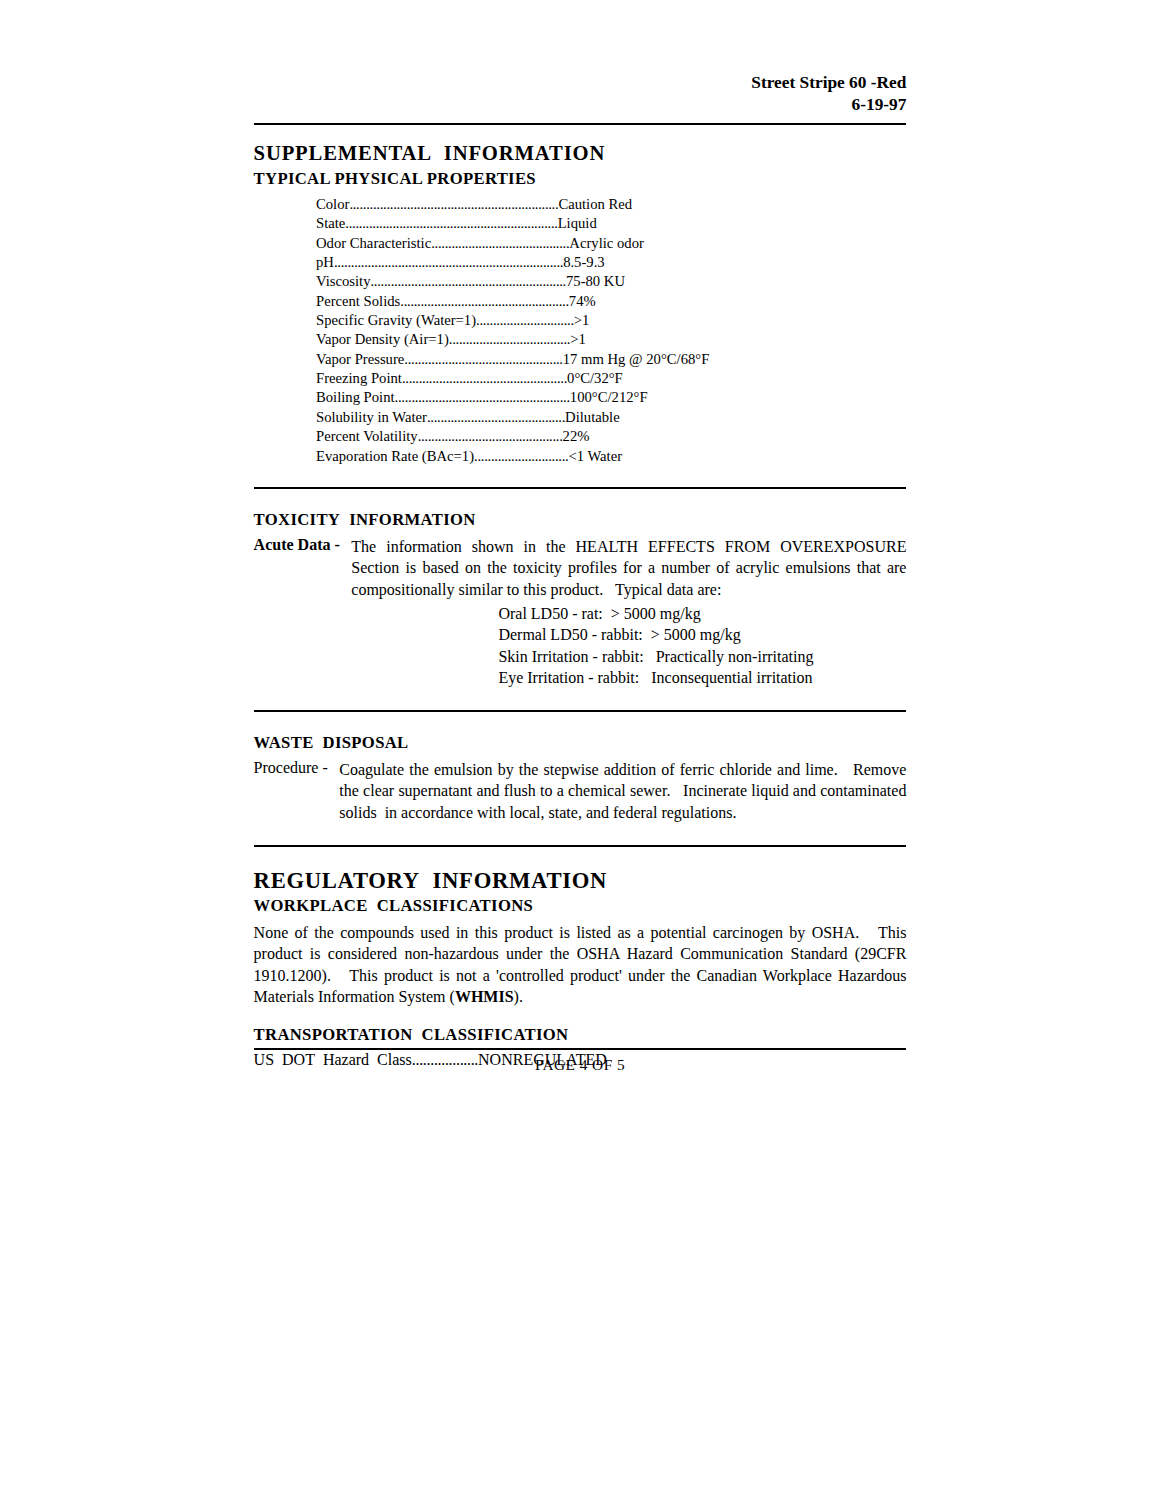Street Stripe 60 -Red
6-19-97
SUPPLEMENTAL INFORMATION
TYPICAL PHYSICAL PROPERTIES
Color.............................................................. Caution Red
State............................................................... Liquid
Odor Characteristic......................................... Acrylic odor
pH.................................................................... 8.5-9.3
Viscosity.......................................................... 75-80 KU
Percent Solids.................................................. 74%
Specific Gravity (Water=1).............................>1
Vapor Density (Air=1)....................................>1
Vapor Pressure............................................... 17 mm Hg @ 20°C/68°F
Freezing Point................................................. 0°C/32°F
Boiling Point.................................................... 100°C/212°F
Solubility in Water......................................... Dilutable
Percent Volatility........................................... 22%
Evaporation Rate (BAc=1)............................<1 Water
TOXICITY INFORMATION
Acute Data -
The information shown in the HEALTH EFFECTS FROM OVEREXPOSURE Section is based on the toxicity profiles for a number of acrylic emulsions that are compositionally similar to this product. Typical data are:
Oral LD50 - rat: > 5000 mg/kg
Dermal LD50 - rabbit: > 5000 mg/kg
Skin Irritation - rabbit: Practically non-irritating
Eye Irritation - rabbit: Inconsequential irritation
WASTE DISPOSAL
Procedure -
Coagulate the emulsion by the stepwise addition of ferric chloride and lime. Remove the clear supernatant and flush to a chemical sewer. Incinerate liquid and contaminated solids in accordance with local, state, and federal regulations.
REGULATORY INFORMATION
WORKPLACE CLASSIFICATIONS
None of the compounds used in this product is listed as a potential carcinogen by OSHA. This product is considered non-hazardous under the OSHA Hazard Communication Standard (29CFR 1910.1200). This product is not a 'controlled product' under the Canadian Workplace Hazardous Materials Information System (WHMIS).
TRANSPORTATION CLASSIFICATION
US DOT Hazard Class.................. NONREGULATED
PAGE 4 OF 5